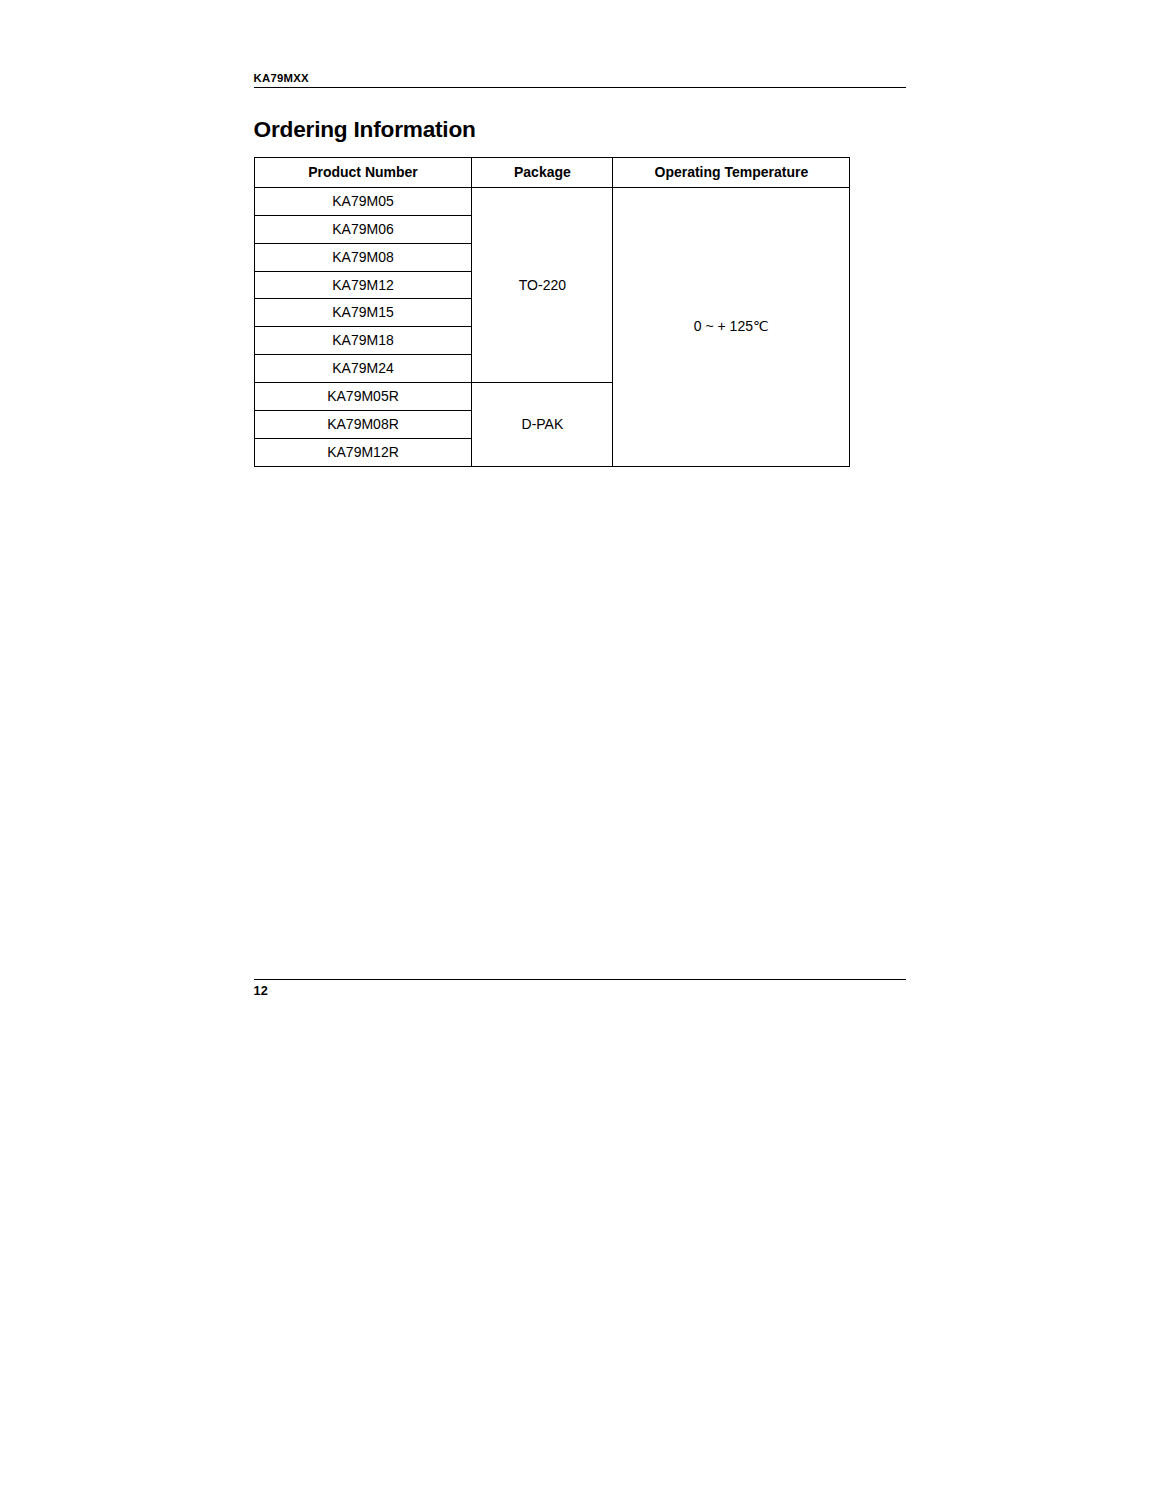KA79MXX
Ordering Information
| Product Number | Package | Operating Temperature |
| --- | --- | --- |
| KA79M05 | TO-220 | 0 ~ + 125℃ |
| KA79M06 |
| KA79M08 |
| KA79M12 |
| KA79M15 |
| KA79M18 |
| KA79M24 |
| KA79M05R | D-PAK |
| KA79M08R |
| KA79M12R |
12